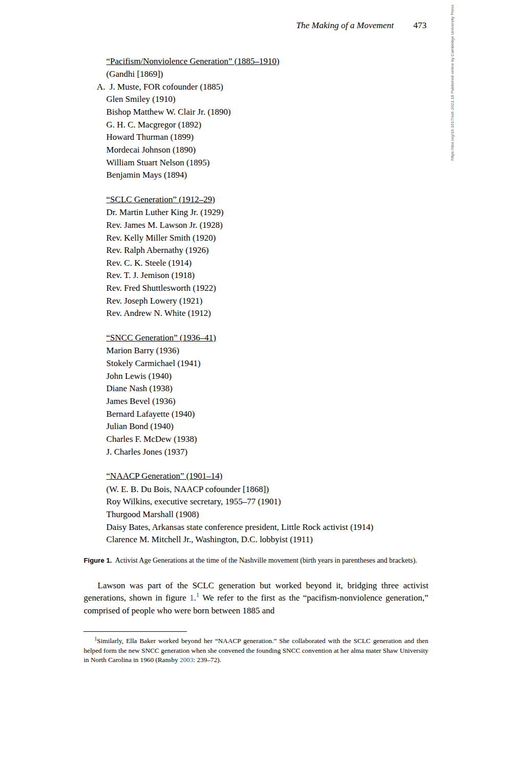https://doi.org/10.1017/ssh.2021.18 Published online by Cambridge University Press
The Making of a Movement 473
“Pacifism/Nonviolence Generation” (1885–1910)
(Gandhi [1869])
A. J. Muste, FOR cofounder (1885)
Glen Smiley (1910)
Bishop Matthew W. Clair Jr. (1890)
G. H. C. Macgregor (1892)
Howard Thurman (1899)
Mordecai Johnson (1890)
William Stuart Nelson (1895)
Benjamin Mays (1894)
“SCLC Generation” (1912–29)
Dr. Martin Luther King Jr. (1929)
Rev. James M. Lawson Jr. (1928)
Rev. Kelly Miller Smith (1920)
Rev. Ralph Abernathy (1926)
Rev. C. K. Steele (1914)
Rev. T. J. Jemison (1918)
Rev. Fred Shuttlesworth (1922)
Rev. Joseph Lowery (1921)
Rev. Andrew N. White (1912)
“SNCC Generation” (1936–41)
Marion Barry (1936)
Stokely Carmichael (1941)
John Lewis (1940)
Diane Nash (1938)
James Bevel (1936)
Bernard Lafayette (1940)
Julian Bond (1940)
Charles F. McDew (1938)
J. Charles Jones (1937)
“NAACP Generation” (1901–14)
(W. E. B. Du Bois, NAACP cofounder [1868])
Roy Wilkins, executive secretary, 1955–77 (1901)
Thurgood Marshall (1908)
Daisy Bates, Arkansas state conference president, Little Rock activist (1914)
Clarence M. Mitchell Jr., Washington, D.C. lobbyist (1911)
Figure 1. Activist Age Generations at the time of the Nashville movement (birth years in parentheses and brackets).
Lawson was part of the SCLC generation but worked beyond it, bridging three activist generations, shown in figure 1.1 We refer to the first as the “pacifism-nonviolence generation,” comprised of people who were born between 1885 and
1Similarly, Ella Baker worked beyond her “NAACP generation.” She collaborated with the SCLC generation and then helped form the new SNCC generation when she convened the founding SNCC convention at her alma mater Shaw University in North Carolina in 1960 (Ransby 2003: 239–72).